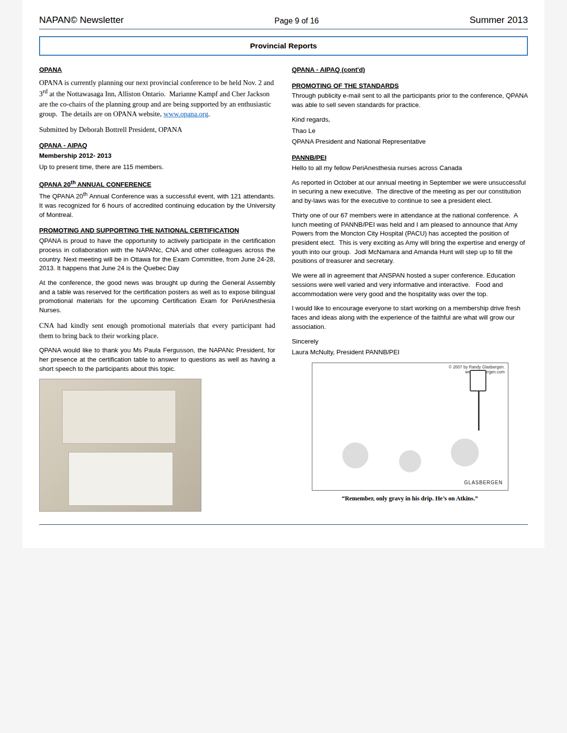NAPAN© Newsletter
Page 9 of 16
Summer 2013
Provincial Reports
OPANA
OPANA is currently planning our next provincial conference to be held Nov. 2 and 3rd at the Nottawasaga Inn, Alliston Ontario. Marianne Kampf and Cher Jackson are the co-chairs of the planning group and are being supported by an enthusiastic group. The details are on OPANA website, www.opana.org.
Submitted by Deborah Bottrell President, OPANA
QPANA - AIPAQ
Membership 2012- 2013
Up to present time, there are 115 members.
QPANA 20th ANNUAL CONFERENCE
The QPANA 20th Annual Conference was a successful event, with 121 attendants. It was recognized for 6 hours of accredited continuing education by the University of Montreal.
PROMOTING AND SUPPORTING THE NATIONAL CERTIFICATION
QPANA is proud to have the opportunity to actively participate in the certification process in collaboration with the NAPANc, CNA and other colleagues across the country. Next meeting will be in Ottawa for the Exam Committee, from June 24-28, 2013. It happens that June 24 is the Quebec Day
At the conference, the good news was brought up during the General Assembly and a table was reserved for the certification posters as well as to expose bilingual promotional materials for the upcoming Certification Exam for PeriAnesthesia Nurses.
CNA had kindly sent enough promotional materials that every participant had them to bring back to their working place.
QPANA would like to thank you Ms Paula Fergusson, the NAPANc President, for her presence at the certification table to answer to questions as well as having a short speech to the participants about this topic.
QPANA - AIPAQ (cont'd)
PROMOTING OF THE STANDARDS
Through publicity e-mail sent to all the participants prior to the conference, QPANA was able to sell seven standards for practice.
Kind regards,
Thao Le
QPANA President and National Representative
PANNB/PEI
Hello to all my fellow PeriAnesthesia nurses across Canada
As reported in October at our annual meeting in September we were unsuccessful in securing a new executive. The directive of the meeting as per our constitution and by-laws was for the executive to continue to see a president elect.
Thirty one of our 67 members were in attendance at the national conference. A lunch meeting of PANNB/PEI was held and I am pleased to announce that Amy Powers from the Moncton City Hospital (PACU) has accepted the position of president elect. This is very exciting as Amy will bring the expertise and energy of youth into our group. Jodi McNamara and Amanda Hunt will step up to fill the positions of treasurer and secretary.
We were all in agreement that ANSPAN hosted a super conference. Education sessions were well varied and very informative and interactive. Food and accommodation were very good and the hospitality was over the top.
I would like to encourage everyone to start working on a membership drive fresh faces and ideas along with the experience of the faithful are what will grow our association.
Sincerely
Laura McNulty, President PANNB/PEI
© 2007 by Randy Glasbergen.
www.glasbergen.com
GLASBERGEN
“Remember, only gravy in his drip. He’s on Atkins.”